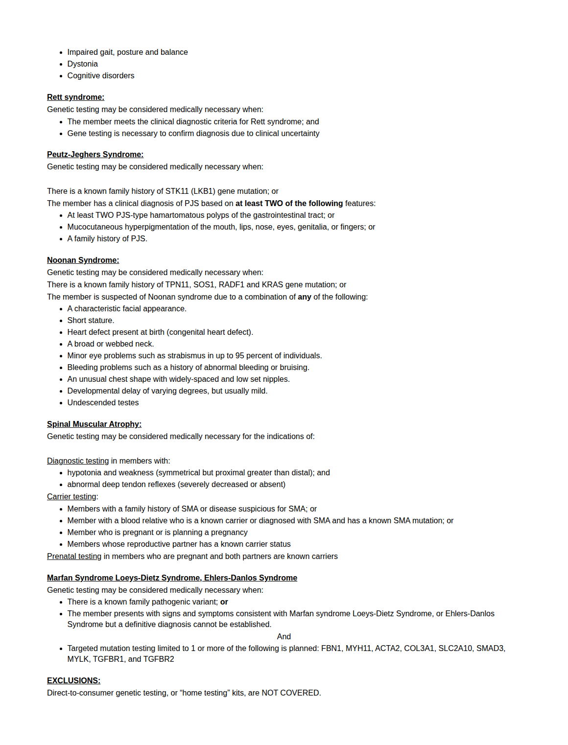Impaired gait, posture and balance
Dystonia
Cognitive disorders
Rett syndrome:
Genetic testing may be considered medically necessary when:
The member meets the clinical diagnostic criteria for Rett syndrome; and
Gene testing is necessary to confirm diagnosis due to clinical uncertainty
Peutz-Jeghers Syndrome:
Genetic testing may be considered medically necessary when:
There is a known family history of STK11 (LKB1) gene mutation; or
The member has a clinical diagnosis of PJS based on at least TWO of the following features:
At least TWO PJS-type hamartomatous polyps of the gastrointestinal tract; or
Mucocutaneous hyperpigmentation of the mouth, lips, nose, eyes, genitalia, or fingers; or
A family history of PJS.
Noonan Syndrome:
Genetic testing may be considered medically necessary when:
There is a known family history of TPN11, SOS1, RADF1 and KRAS gene mutation; or
The member is suspected of Noonan syndrome due to a combination of any of the following:
A characteristic facial appearance.
Short stature.
Heart defect present at birth (congenital heart defect).
A broad or webbed neck.
Minor eye problems such as strabismus in up to 95 percent of individuals.
Bleeding problems such as a history of abnormal bleeding or bruising.
An unusual chest shape with widely-spaced and low set nipples.
Developmental delay of varying degrees, but usually mild.
Undescended testes
Spinal Muscular Atrophy:
Genetic testing may be considered medically necessary for the indications of:
Diagnostic testing in members with:
hypotonia and weakness (symmetrical but proximal greater than distal); and
abnormal deep tendon reflexes (severely decreased or absent)
Carrier testing:
Members with a family history of SMA or disease suspicious for SMA; or
Member with a blood relative who is a known carrier or diagnosed with SMA and has a known SMA mutation; or
Member who is pregnant or is planning a pregnancy
Members whose reproductive partner has a known carrier status
Prenatal testing in members who are pregnant and both partners are known carriers
Marfan Syndrome Loeys-Dietz Syndrome, Ehlers-Danlos Syndrome
Genetic testing may be considered medically necessary when:
There is a known family pathogenic variant; or
The member presents with signs and symptoms consistent with Marfan syndrome Loeys-Dietz Syndrome, or Ehlers-Danlos Syndrome but a definitive diagnosis cannot be established.
And
Targeted mutation testing limited to 1 or more of the following is planned: FBN1, MYH11, ACTA2, COL3A1, SLC2A10, SMAD3, MYLK, TGFBR1, and TGFBR2
EXCLUSIONS:
Direct-to-consumer genetic testing, or “home testing” kits, are NOT COVERED.